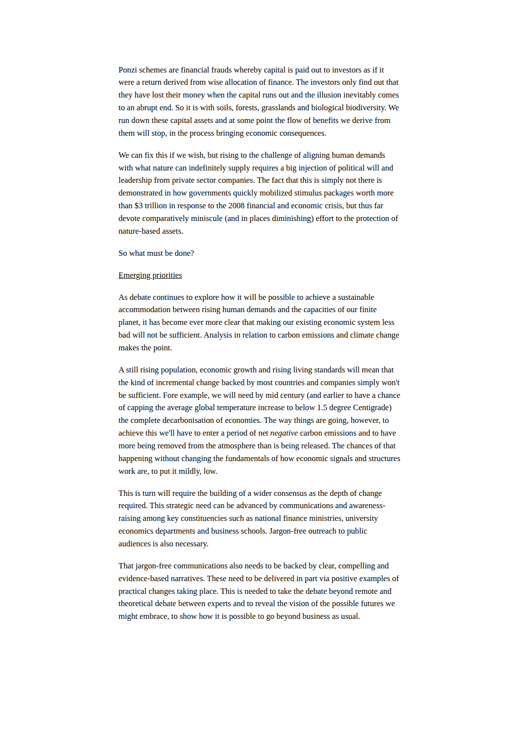Ponzi schemes are financial frauds whereby capital is paid out to investors as if it were a return derived from wise allocation of finance. The investors only find out that they have lost their money when the capital runs out and the illusion inevitably comes to an abrupt end. So it is with soils, forests, grasslands and biological biodiversity. We run down these capital assets and at some point the flow of benefits we derive from them will stop, in the process bringing economic consequences.
We can fix this if we wish, but rising to the challenge of aligning human demands with what nature can indefinitely supply requires a big injection of political will and leadership from private sector companies. The fact that this is simply not there is demonstrated in how governments quickly mobilized stimulus packages worth more than $3 trillion in response to the 2008 financial and economic crisis, but thus far devote comparatively miniscule (and in places diminishing) effort to the protection of nature-based assets.
So what must be done?
Emerging priorities
As debate continues to explore how it will be possible to achieve a sustainable accommodation between rising human demands and the capacities of our finite planet, it has become ever more clear that making our existing economic system less bad will not be sufficient. Analysis in relation to carbon emissions and climate change makes the point.
A still rising population, economic growth and rising living standards will mean that the kind of incremental change backed by most countries and companies simply won't be sufficient. Fore example, we will need by mid century (and earlier to have a chance of capping the average global temperature increase to below 1.5 degree Centigrade) the complete decarbonisation of economies. The way things are going, however, to achieve this we'll have to enter a period of net negative carbon emissions and to have more being removed from the atmosphere than is being released. The chances of that happening without changing the fundamentals of how economic signals and structures work are, to put it mildly, low.
This is turn will require the building of a wider consensus as the depth of change required. This strategic need can be advanced by communications and awareness-raising among key constituencies such as national finance ministries, university economics departments and business schools. Jargon-free outreach to public audiences is also necessary.
That jargon-free communications also needs to be backed by clear, compelling and evidence-based narratives. These need to be delivered in part via positive examples of practical changes taking place. This is needed to take the debate beyond remote and theoretical debate between experts and to reveal the vision of the possible futures we might embrace, to show how it is possible to go beyond business as usual.